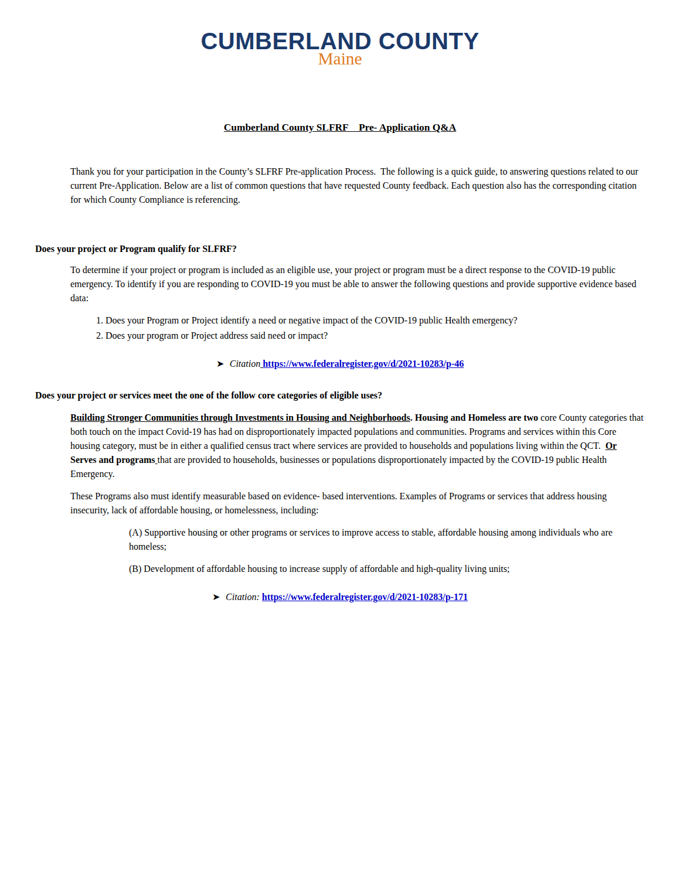CUMBERLAND COUNTY
Maine
Cumberland County SLFRF Pre- Application Q&A
Thank you for your participation in the County’s SLFRF Pre-application Process. The following is a quick guide, to answering questions related to our current Pre-Application. Below are a list of common questions that have requested County feedback. Each question also has the corresponding citation for which County Compliance is referencing.
Does your project or Program qualify for SLFRF?
To determine if your project or program is included as an eligible use, your project or program must be a direct response to the COVID-19 public emergency. To identify if you are responding to COVID-19 you must be able to answer the following questions and provide supportive evidence based data:
Does your Program or Project identify a need or negative impact of the COVID-19 public Health emergency?
Does your program or Project address said need or impact?
➤Citation https://www.federalregister.gov/d/2021-10283/p-46
Does your project or services meet the one of the follow core categories of eligible uses?
Building Stronger Communities through Investments in Housing and Neighborhoods. Housing and Homeless are two core County categories that both touch on the impact Covid-19 has had on disproportionately impacted populations and communities. Programs and services within this Core housing category, must be in either a qualified census tract where services are provided to households and populations living within the QCT. Or Serves and programs that are provided to households, businesses or populations disproportionately impacted by the COVID-19 public Health Emergency.
These Programs also must identify measurable based on evidence- based interventions. Examples of Programs or services that address housing insecurity, lack of affordable housing, or homelessness, including:
(A) Supportive housing or other programs or services to improve access to stable, affordable housing among individuals who are homeless;
(B) Development of affordable housing to increase supply of affordable and high-quality living units;
➤Citation: https://www.federalregister.gov/d/2021-10283/p-171